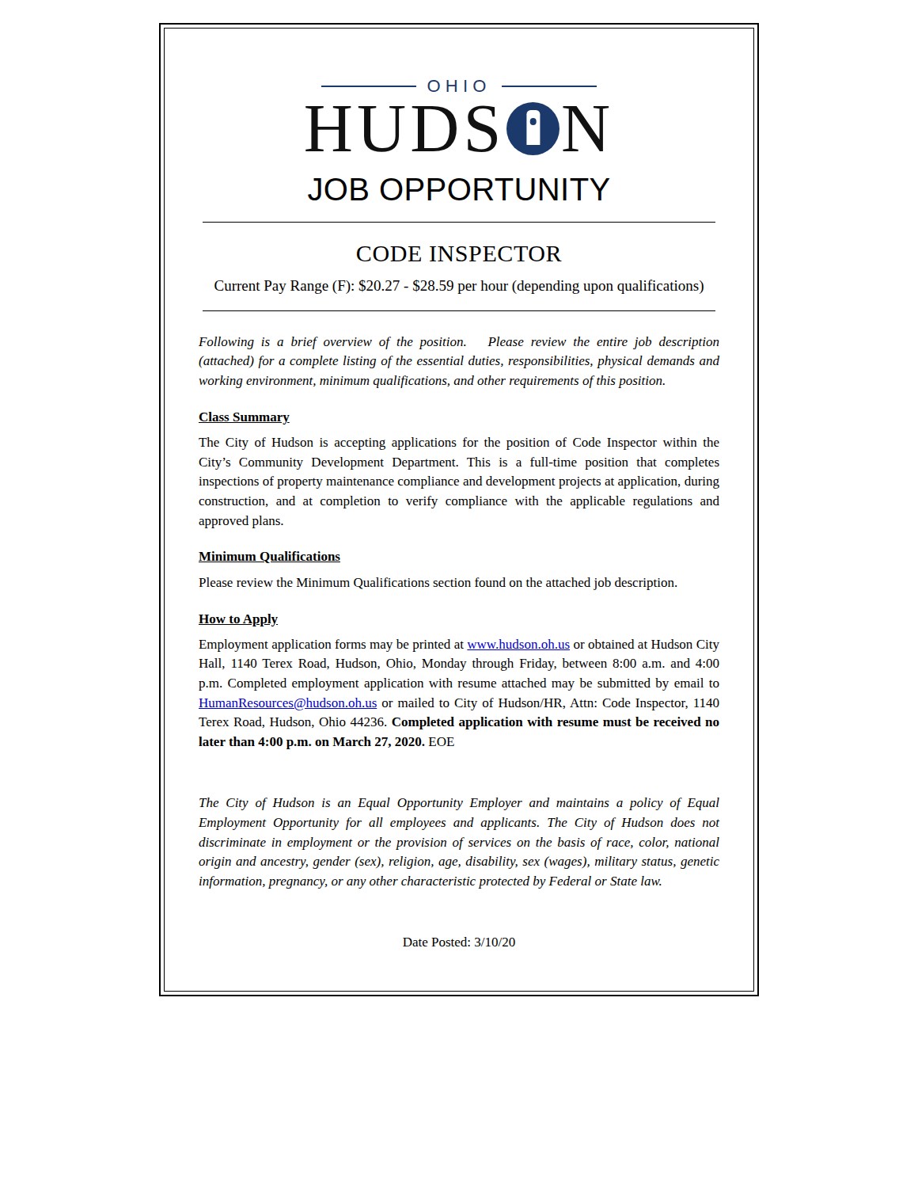OHIO
HUDS N
JOB OPPORTUNITY
CODE INSPECTOR
Current Pay Range (F): $20.27 - $28.59 per hour (depending upon qualifications)
Following is a brief overview of the position. Please review the entire job description (attached) for a complete listing of the essential duties, responsibilities, physical demands and working environment, minimum qualifications, and other requirements of this position.
Class Summary
The City of Hudson is accepting applications for the position of Code Inspector within the City’s Community Development Department. This is a full-time position that completes inspections of property maintenance compliance and development projects at application, during construction, and at completion to verify compliance with the applicable regulations and approved plans.
Minimum Qualifications
Please review the Minimum Qualifications section found on the attached job description.
How to Apply
Employment application forms may be printed at www.hudson.oh.us or obtained at Hudson City Hall, 1140 Terex Road, Hudson, Ohio, Monday through Friday, between 8:00 a.m. and 4:00 p.m. Completed employment application with resume attached may be submitted by email to HumanResources@hudson.oh.us or mailed to City of Hudson/HR, Attn: Code Inspector, 1140 Terex Road, Hudson, Ohio 44236. Completed application with resume must be received no later than 4:00 p.m. on March 27, 2020. EOE
The City of Hudson is an Equal Opportunity Employer and maintains a policy of Equal Employment Opportunity for all employees and applicants. The City of Hudson does not discriminate in employment or the provision of services on the basis of race, color, national origin and ancestry, gender (sex), religion, age, disability, sex (wages), military status, genetic information, pregnancy, or any other characteristic protected by Federal or State law.
Date Posted: 3/10/20